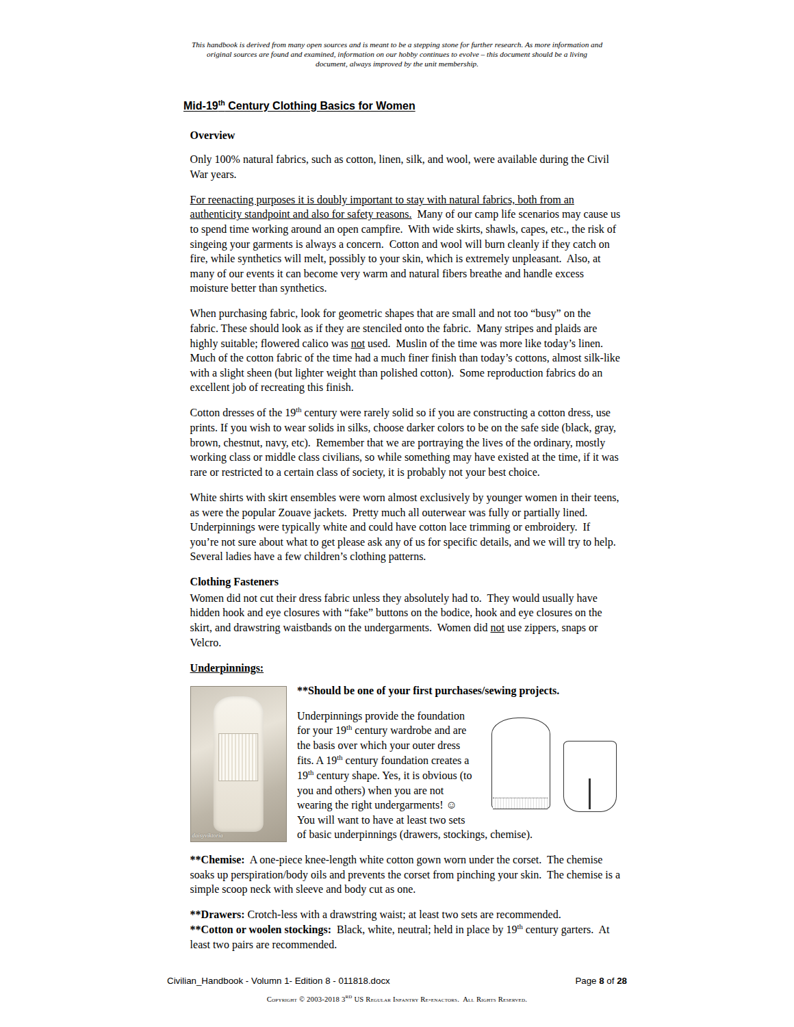This handbook is derived from many open sources and is meant to be a stepping stone for further research. As more information and original sources are found and examined, information on our hobby continues to evolve – this document should be a living document, always improved by the unit membership.
Mid-19th Century Clothing Basics for Women
Overview
Only 100% natural fabrics, such as cotton, linen, silk, and wool, were available during the Civil War years.
For reenacting purposes it is doubly important to stay with natural fabrics, both from an authenticity standpoint and also for safety reasons. Many of our camp life scenarios may cause us to spend time working around an open campfire. With wide skirts, shawls, capes, etc., the risk of singeing your garments is always a concern. Cotton and wool will burn cleanly if they catch on fire, while synthetics will melt, possibly to your skin, which is extremely unpleasant. Also, at many of our events it can become very warm and natural fibers breathe and handle excess moisture better than synthetics.
When purchasing fabric, look for geometric shapes that are small and not too “busy” on the fabric. These should look as if they are stenciled onto the fabric. Many stripes and plaids are highly suitable; flowered calico was not used. Muslin of the time was more like today’s linen. Much of the cotton fabric of the time had a much finer finish than today’s cottons, almost silk-like with a slight sheen (but lighter weight than polished cotton). Some reproduction fabrics do an excellent job of recreating this finish.
Cotton dresses of the 19th century were rarely solid so if you are constructing a cotton dress, use prints. If you wish to wear solids in silks, choose darker colors to be on the safe side (black, gray, brown, chestnut, navy, etc). Remember that we are portraying the lives of the ordinary, mostly working class or middle class civilians, so while something may have existed at the time, if it was rare or restricted to a certain class of society, it is probably not your best choice.
White shirts with skirt ensembles were worn almost exclusively by younger women in their teens, as were the popular Zouave jackets. Pretty much all outerwear was fully or partially lined. Underpinnings were typically white and could have cotton lace trimming or embroidery. If you’re not sure about what to get please ask any of us for specific details, and we will try to help. Several ladies have a few children’s clothing patterns.
Clothing Fasteners
Women did not cut their dress fabric unless they absolutely had to. They would usually have hidden hook and eye closures with “fake” buttons on the bodice, hook and eye closures on the skirt, and drawstring waistbands on the undergarments. Women did not use zippers, snaps or Velcro.
Underpinnings:
**Should be one of your first purchases/sewing projects.
Underpinnings provide the foundation for your 19th century wardrobe and are the basis over which your outer dress fits. A 19th century foundation creates a 19th century shape. Yes, it is obvious (to you and others) when you are not wearing the right undergarments! ☺ You will want to have at least two sets of basic underpinnings (drawers, stockings, chemise).
**Chemise: A one-piece knee-length white cotton gown worn under the corset. The chemise soaks up perspiration/body oils and prevents the corset from pinching your skin. The chemise is a simple scoop neck with sleeve and body cut as one.
**Drawers: Crotch-less with a drawstring waist; at least two sets are recommended.
**Cotton or woolen stockings: Black, white, neutral; held in place by 19th century garters. At least two pairs are recommended.
Civilian_Handbook - Volumn 1- Edition 8 - 011818.docx
Page 8 of 28
Copyright © 2003-2018 3rd US Regular Infantry Re-enactors. All Rights Reserved.